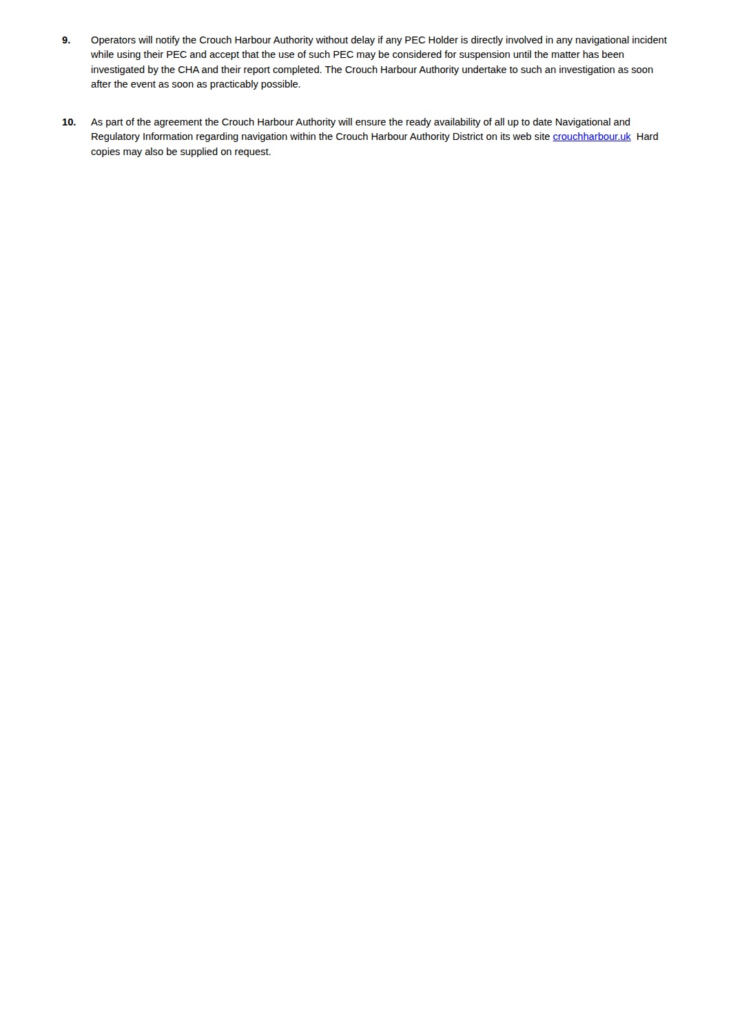9. Operators will notify the Crouch Harbour Authority without delay if any PEC Holder is directly involved in any navigational incident while using their PEC and accept that the use of such PEC may be considered for suspension until the matter has been investigated by the CHA and their report completed. The Crouch Harbour Authority undertake to such an investigation as soon after the event as soon as practicably possible.
10. As part of the agreement the Crouch Harbour Authority will ensure the ready availability of all up to date Navigational and Regulatory Information regarding navigation within the Crouch Harbour Authority District on its web site crouchharbour.uk Hard copies may also be supplied on request.